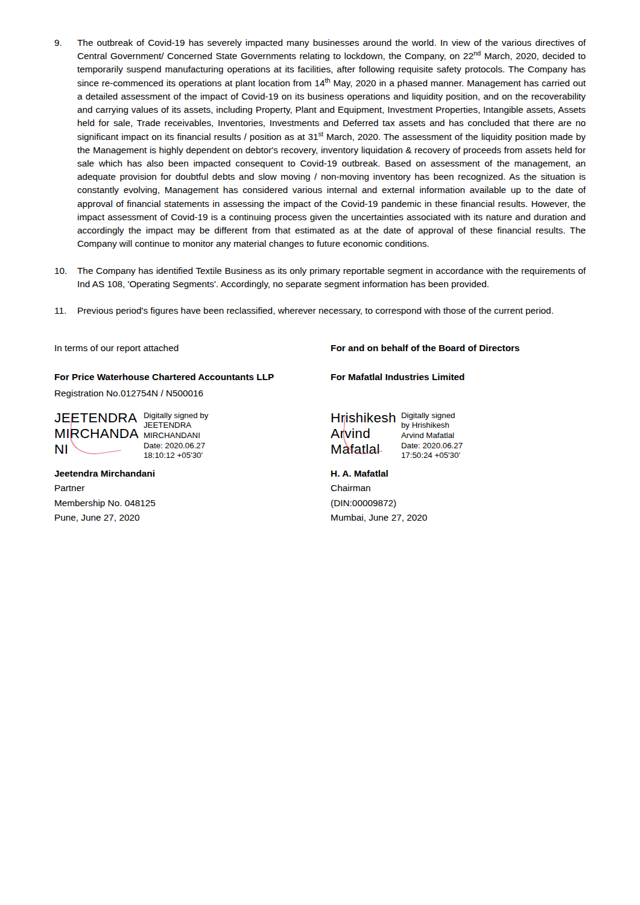9. The outbreak of Covid-19 has severely impacted many businesses around the world. In view of the various directives of Central Government/ Concerned State Governments relating to lockdown, the Company, on 22nd March, 2020, decided to temporarily suspend manufacturing operations at its facilities, after following requisite safety protocols. The Company has since re-commenced its operations at plant location from 14th May, 2020 in a phased manner. Management has carried out a detailed assessment of the impact of Covid-19 on its business operations and liquidity position, and on the recoverability and carrying values of its assets, including Property, Plant and Equipment, Investment Properties, Intangible assets, Assets held for sale, Trade receivables, Inventories, Investments and Deferred tax assets and has concluded that there are no significant impact on its financial results / position as at 31st March, 2020. The assessment of the liquidity position made by the Management is highly dependent on debtor's recovery, inventory liquidation & recovery of proceeds from assets held for sale which has also been impacted consequent to Covid-19 outbreak. Based on assessment of the management, an adequate provision for doubtful debts and slow moving / non-moving inventory has been recognized. As the situation is constantly evolving, Management has considered various internal and external information available up to the date of approval of financial statements in assessing the impact of the Covid-19 pandemic in these financial results. However, the impact assessment of Covid-19 is a continuing process given the uncertainties associated with its nature and duration and accordingly the impact may be different from that estimated as at the date of approval of these financial results. The Company will continue to monitor any material changes to future economic conditions.
10. The Company has identified Textile Business as its only primary reportable segment in accordance with the requirements of Ind AS 108, 'Operating Segments'. Accordingly, no separate segment information has been provided.
11. Previous period's figures have been reclassified, wherever necessary, to correspond with those of the current period.
| In terms of our report attached | For and on behalf of the Board of Directors |
| For Price Waterhouse Chartered Accountants LLP | For Mafatlal Industries Limited |
| Registration No.012754N / N500016 | |
| JEETENDRA MIRCHANDA NI Digitally signed by JEETENDRA MIRCHANDANI Date: 2020.06.27 18:10:12 +05'30' Jeetendra Mirchandani Partner Membership No. 048125 Pune, June 27, 2020 | Hrishikesh Arvind Mafatlal Digitally signed by Hrishikesh Arvind Mafatlal Date: 2020.06.27 17:50:24 +05'30' H. A. Mafatlal Chairman (DIN:00009872) Mumbai, June 27, 2020 |